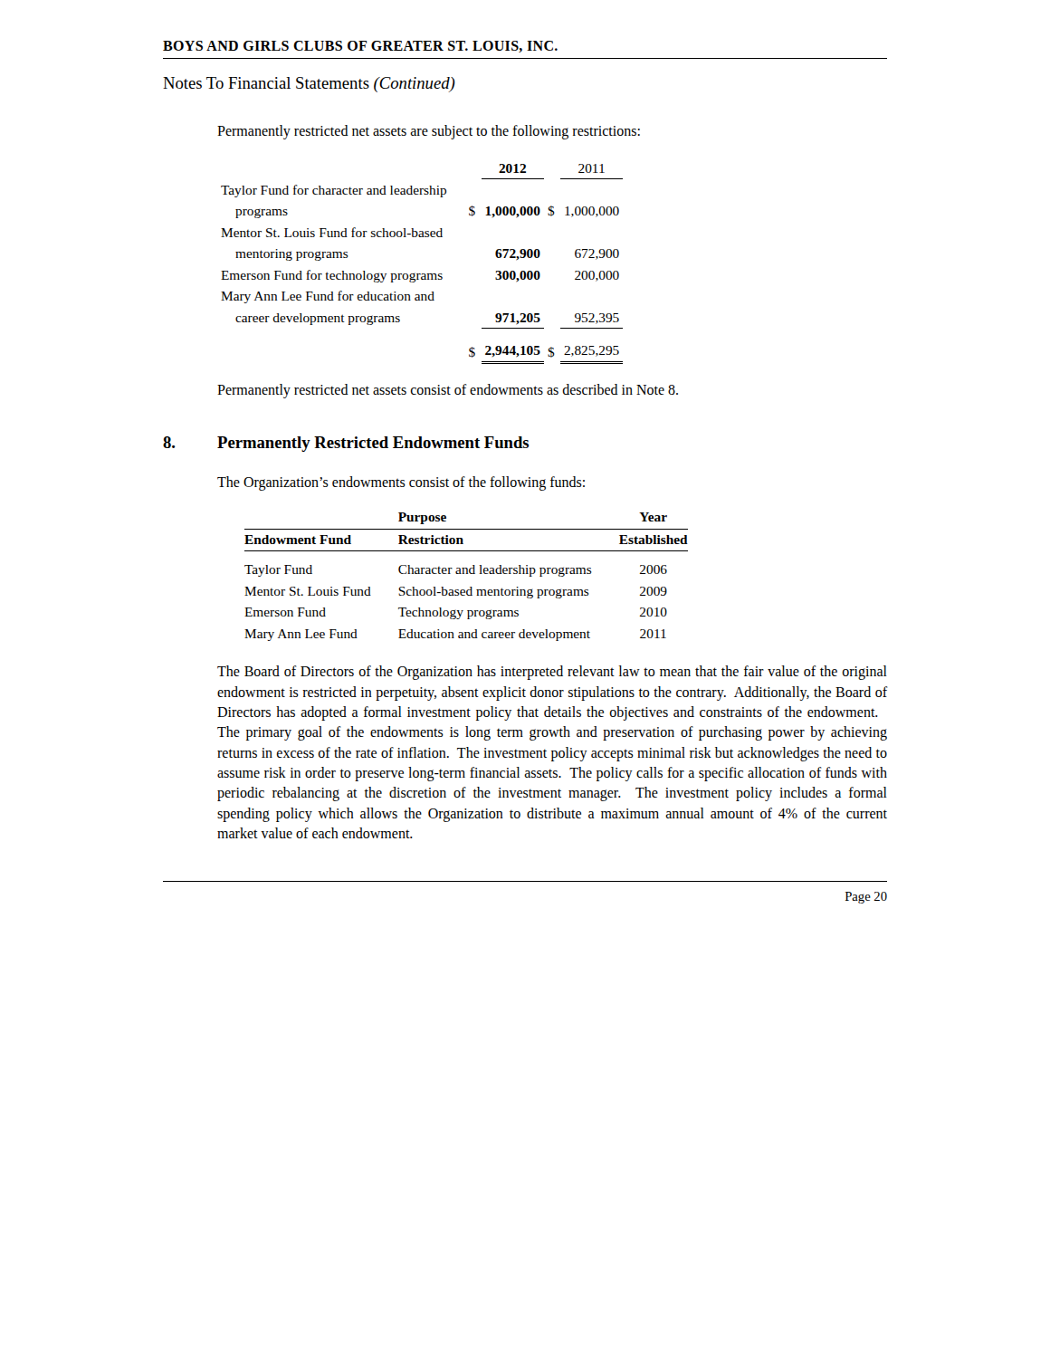BOYS AND GIRLS CLUBS OF GREATER ST. LOUIS, INC.
Notes To Financial Statements (Continued)
Permanently restricted net assets are subject to the following restrictions:
| | | 2012 | | 2011 |
| Taylor Fund for character and leadership | | | | |
| programs | $ | 1,000,000 | $ | 1,000,000 |
| Mentor St. Louis Fund for school-based | | | | |
| mentoring programs | | 672,900 | | 672,900 |
| Emerson Fund for technology programs | | 300,000 | | 200,000 |
| Mary Ann Lee Fund for education and | | | | |
| career development programs | | 971,205 | | 952,395 |
| | $ | 2,944,105 | $ | 2,825,295 |
Permanently restricted net assets consist of endowments as described in Note 8.
8. Permanently Restricted Endowment Funds
The Organization’s endowments consist of the following funds:
| | Purpose | Year |
| --- | --- | --- |
| Endowment Fund | Restriction | Established |
| Taylor Fund | Character and leadership programs | 2006 |
| Mentor St. Louis Fund | School-based mentoring programs | 2009 |
| Emerson Fund | Technology programs | 2010 |
| Mary Ann Lee Fund | Education and career development | 2011 |
The Board of Directors of the Organization has interpreted relevant law to mean that the fair value of the original endowment is restricted in perpetuity, absent explicit donor stipulations to the contrary. Additionally, the Board of Directors has adopted a formal investment policy that details the objectives and constraints of the endowment. The primary goal of the endowments is long term growth and preservation of purchasing power by achieving returns in excess of the rate of inflation. The investment policy accepts minimal risk but acknowledges the need to assume risk in order to preserve long-term financial assets. The policy calls for a specific allocation of funds with periodic rebalancing at the discretion of the investment manager. The investment policy includes a formal spending policy which allows the Organization to distribute a maximum annual amount of 4% of the current market value of each endowment.
Page 20